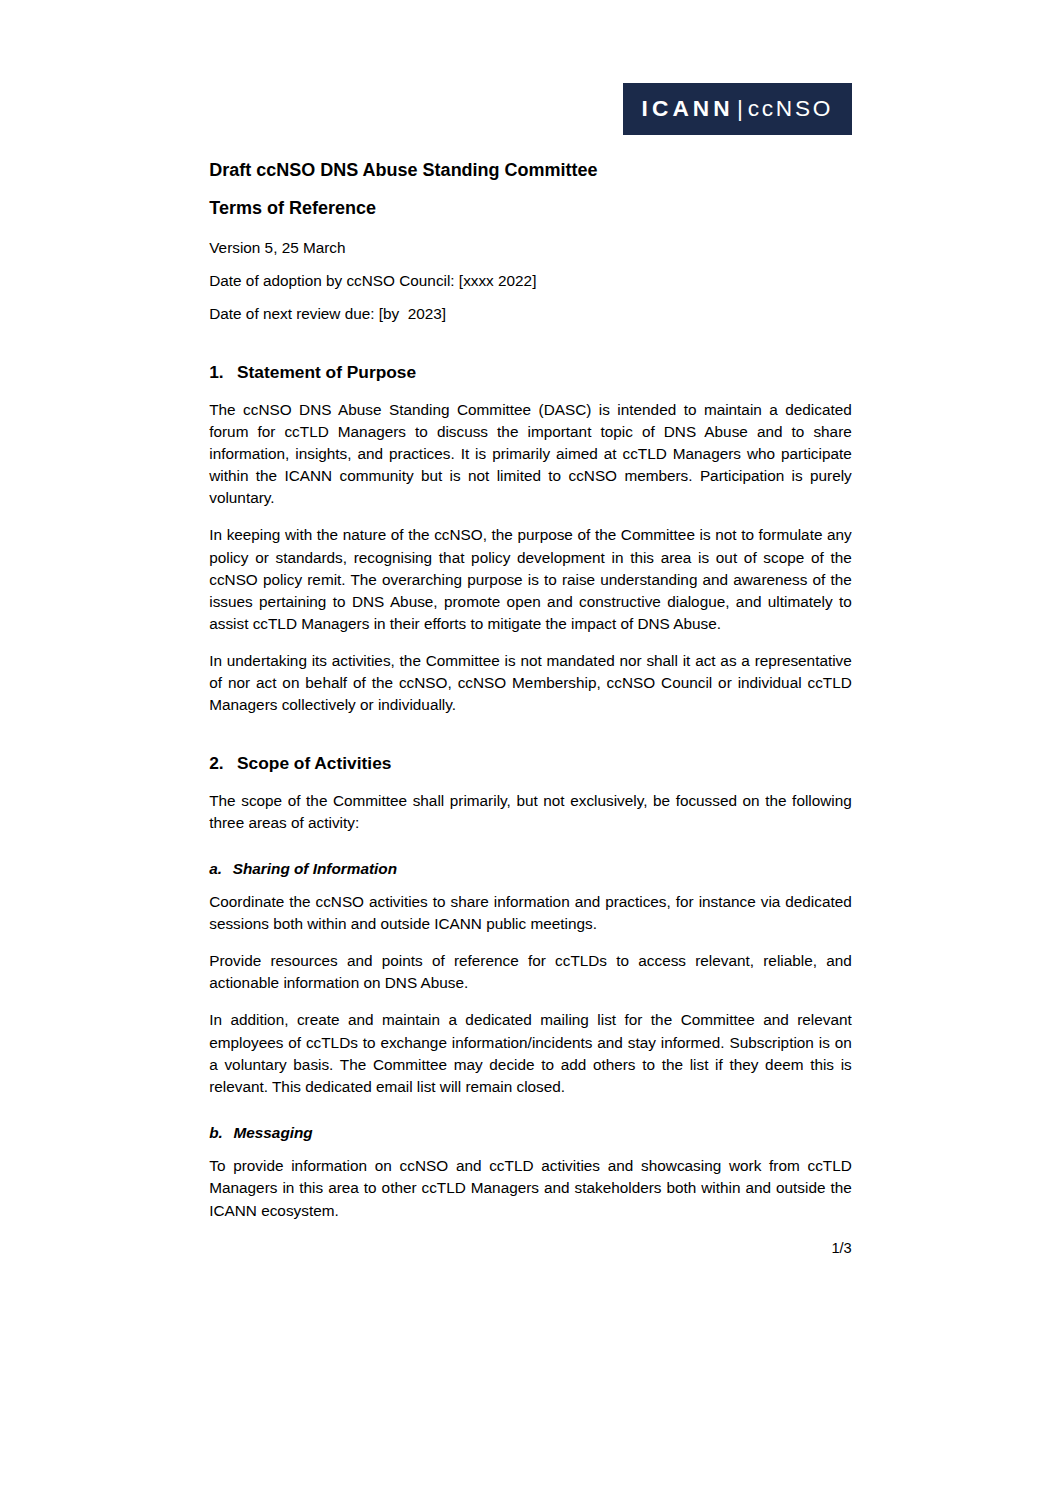ICANN|ccNSO
Draft ccNSO DNS Abuse Standing Committee
Terms of Reference
Version 5, 25 March
Date of adoption by ccNSO Council: [xxxx 2022]
Date of next review due: [by 2023]
1. Statement of Purpose
The ccNSO DNS Abuse Standing Committee (DASC) is intended to maintain a dedicated forum for ccTLD Managers to discuss the important topic of DNS Abuse and to share information, insights, and practices. It is primarily aimed at ccTLD Managers who participate within the ICANN community but is not limited to ccNSO members. Participation is purely voluntary.
In keeping with the nature of the ccNSO, the purpose of the Committee is not to formulate any policy or standards, recognising that policy development in this area is out of scope of the ccNSO policy remit. The overarching purpose is to raise understanding and awareness of the issues pertaining to DNS Abuse, promote open and constructive dialogue, and ultimately to assist ccTLD Managers in their efforts to mitigate the impact of DNS Abuse.
In undertaking its activities, the Committee is not mandated nor shall it act as a representative of nor act on behalf of the ccNSO, ccNSO Membership, ccNSO Council or individual ccTLD Managers collectively or individually.
2. Scope of Activities
The scope of the Committee shall primarily, but not exclusively, be focussed on the following three areas of activity:
a. Sharing of Information
Coordinate the ccNSO activities to share information and practices, for instance via dedicated sessions both within and outside ICANN public meetings.
Provide resources and points of reference for ccTLDs to access relevant, reliable, and actionable information on DNS Abuse.
In addition, create and maintain a dedicated mailing list for the Committee and relevant employees of ccTLDs to exchange information/incidents and stay informed. Subscription is on a voluntary basis. The Committee may decide to add others to the list if they deem this is relevant. This dedicated email list will remain closed.
b. Messaging
To provide information on ccNSO and ccTLD activities and showcasing work from ccTLD Managers in this area to other ccTLD Managers and stakeholders both within and outside the ICANN ecosystem.
1/3